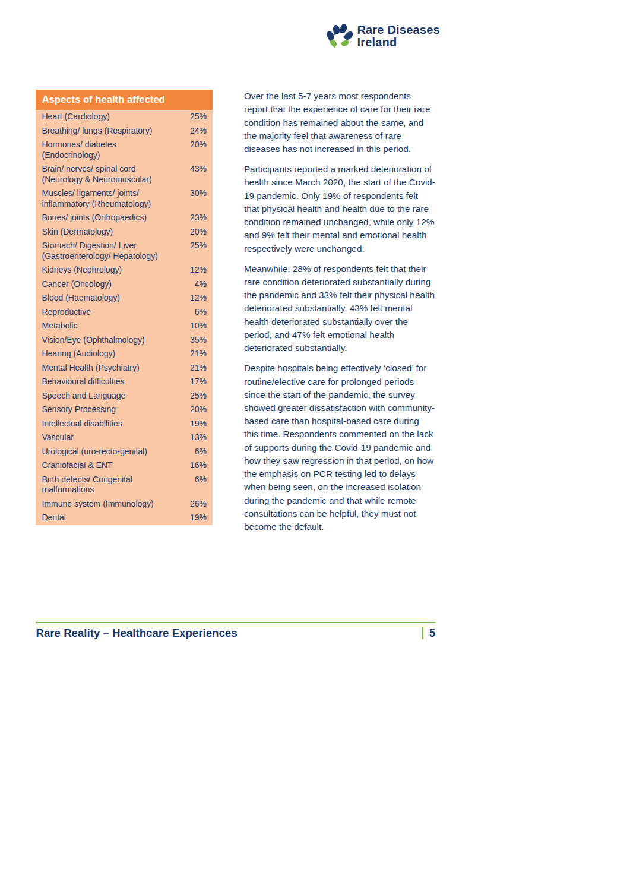Rare Diseases
Ireland
Aspects of health affected
| Heart (Cardiology) | 25% |
| Breathing/ lungs (Respiratory) | 24% |
| Hormones/ diabetes (Endocrinology) | 20% |
| Brain/ nerves/ spinal cord (Neurology & Neuromuscular) | 43% |
| Muscles/ ligaments/ joints/ inflammatory (Rheumatology) | 30% |
| Bones/ joints (Orthopaedics) | 23% |
| Skin (Dermatology) | 20% |
| Stomach/ Digestion/ Liver (Gastroenterology/ Hepatology) | 25% |
| Kidneys (Nephrology) | 12% |
| Cancer (Oncology) | 4% |
| Blood (Haematology) | 12% |
| Reproductive | 6% |
| Metabolic | 10% |
| Vision/Eye (Ophthalmology) | 35% |
| Hearing (Audiology) | 21% |
| Mental Health (Psychiatry) | 21% |
| Behavioural difficulties | 17% |
| Speech and Language | 25% |
| Sensory Processing | 20% |
| Intellectual disabilities | 19% |
| Vascular | 13% |
| Urological (uro-recto-genital) | 6% |
| Craniofacial & ENT | 16% |
| Birth defects/ Congenital malformations | 6% |
| Immune system (Immunology) | 26% |
| Dental | 19% |
Over the last 5-7 years most respondents report that the experience of care for their rare condition has remained about the same, and the majority feel that awareness of rare diseases has not increased in this period.
Participants reported a marked deterioration of health since March 2020, the start of the Covid-19 pandemic. Only 19% of respondents felt that physical health and health due to the rare condition remained unchanged, while only 12% and 9% felt their mental and emotional health respectively were unchanged.
Meanwhile, 28% of respondents felt that their rare condition deteriorated substantially during the pandemic and 33% felt their physical health deteriorated substantially. 43% felt mental health deteriorated substantially over the period, and 47% felt emotional health deteriorated substantially.
Despite hospitals being effectively ‘closed’ for routine/elective care for prolonged periods since the start of the pandemic, the survey showed greater dissatisfaction with community-based care than hospital-based care during this time. Respondents commented on the lack of supports during the Covid-19 pandemic and how they saw regression in that period, on how the emphasis on PCR testing led to delays when being seen, on the increased isolation during the pandemic and that while remote consultations can be helpful, they must not become the default.
Rare Reality – Healthcare Experiences
5